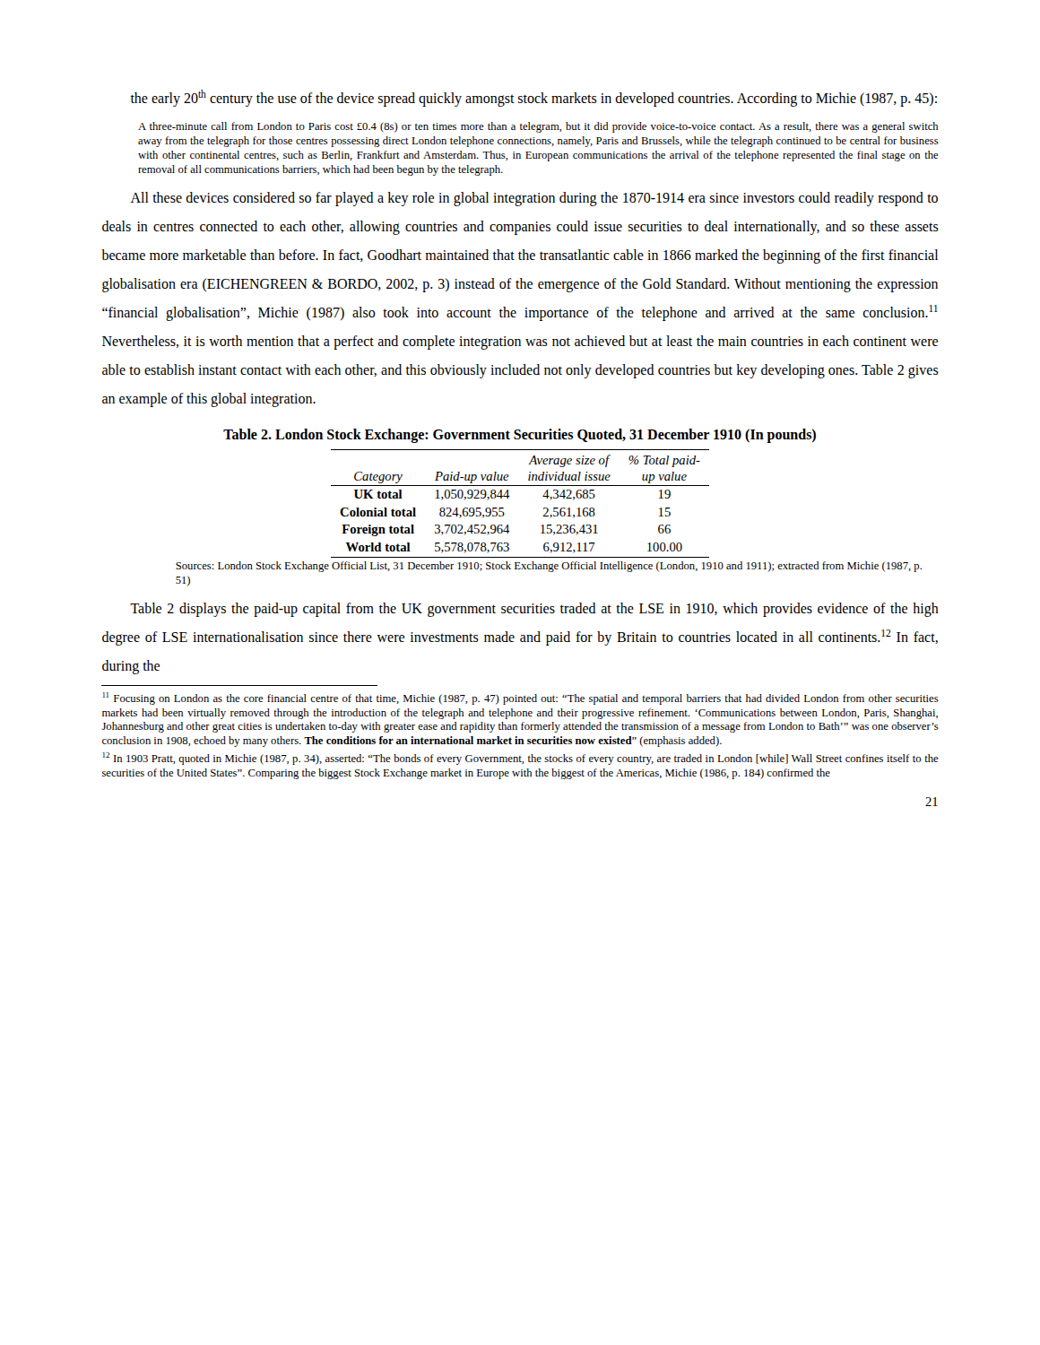the early 20th century the use of the device spread quickly amongst stock markets in developed countries. According to Michie (1987, p. 45):
A three-minute call from London to Paris cost £0.4 (8s) or ten times more than a telegram, but it did provide voice-to-voice contact. As a result, there was a general switch away from the telegraph for those centres possessing direct London telephone connections, namely, Paris and Brussels, while the telegraph continued to be central for business with other continental centres, such as Berlin, Frankfurt and Amsterdam. Thus, in European communications the arrival of the telephone represented the final stage on the removal of all communications barriers, which had been begun by the telegraph.
All these devices considered so far played a key role in global integration during the 1870-1914 era since investors could readily respond to deals in centres connected to each other, allowing countries and companies could issue securities to deal internationally, and so these assets became more marketable than before. In fact, Goodhart maintained that the transatlantic cable in 1866 marked the beginning of the first financial globalisation era (EICHENGREEN & BORDO, 2002, p. 3) instead of the emergence of the Gold Standard. Without mentioning the expression “financial globalisation”, Michie (1987) also took into account the importance of the telephone and arrived at the same conclusion.11 Nevertheless, it is worth mention that a perfect and complete integration was not achieved but at least the main countries in each continent were able to establish instant contact with each other, and this obviously included not only developed countries but key developing ones. Table 2 gives an example of this global integration.
Table 2. London Stock Exchange: Government Securities Quoted, 31 December 1910 (In pounds)
| Category | Paid-up value | Average size of individual issue | % Total paid- up value |
| --- | --- | --- | --- |
| UK total | 1,050,929,844 | 4,342,685 | 19 |
| Colonial total | 824,695,955 | 2,561,168 | 15 |
| Foreign total | 3,702,452,964 | 15,236,431 | 66 |
| World total | 5,578,078,763 | 6,912,117 | 100.00 |
Sources: London Stock Exchange Official List, 31 December 1910; Stock Exchange Official Intelligence (London, 1910 and 1911); extracted from Michie (1987, p. 51)
Table 2 displays the paid-up capital from the UK government securities traded at the LSE in 1910, which provides evidence of the high degree of LSE internationalisation since there were investments made and paid for by Britain to countries located in all continents.12 In fact, during the
11 Focusing on London as the core financial centre of that time, Michie (1987, p. 47) pointed out: “The spatial and temporal barriers that had divided London from other securities markets had been virtually removed through the introduction of the telegraph and telephone and their progressive refinement. ‘Communications between London, Paris, Shanghai, Johannesburg and other great cities is undertaken to-day with greater ease and rapidity than formerly attended the transmission of a message from London to Bath’” was one observer’s conclusion in 1908, echoed by many others. The conditions for an international market in securities now existed” (emphasis added).
12 In 1903 Pratt, quoted in Michie (1987, p. 34), asserted: “The bonds of every Government, the stocks of every country, are traded in London [while] Wall Street confines itself to the securities of the United States”. Comparing the biggest Stock Exchange market in Europe with the biggest of the Americas, Michie (1986, p. 184) confirmed the
21